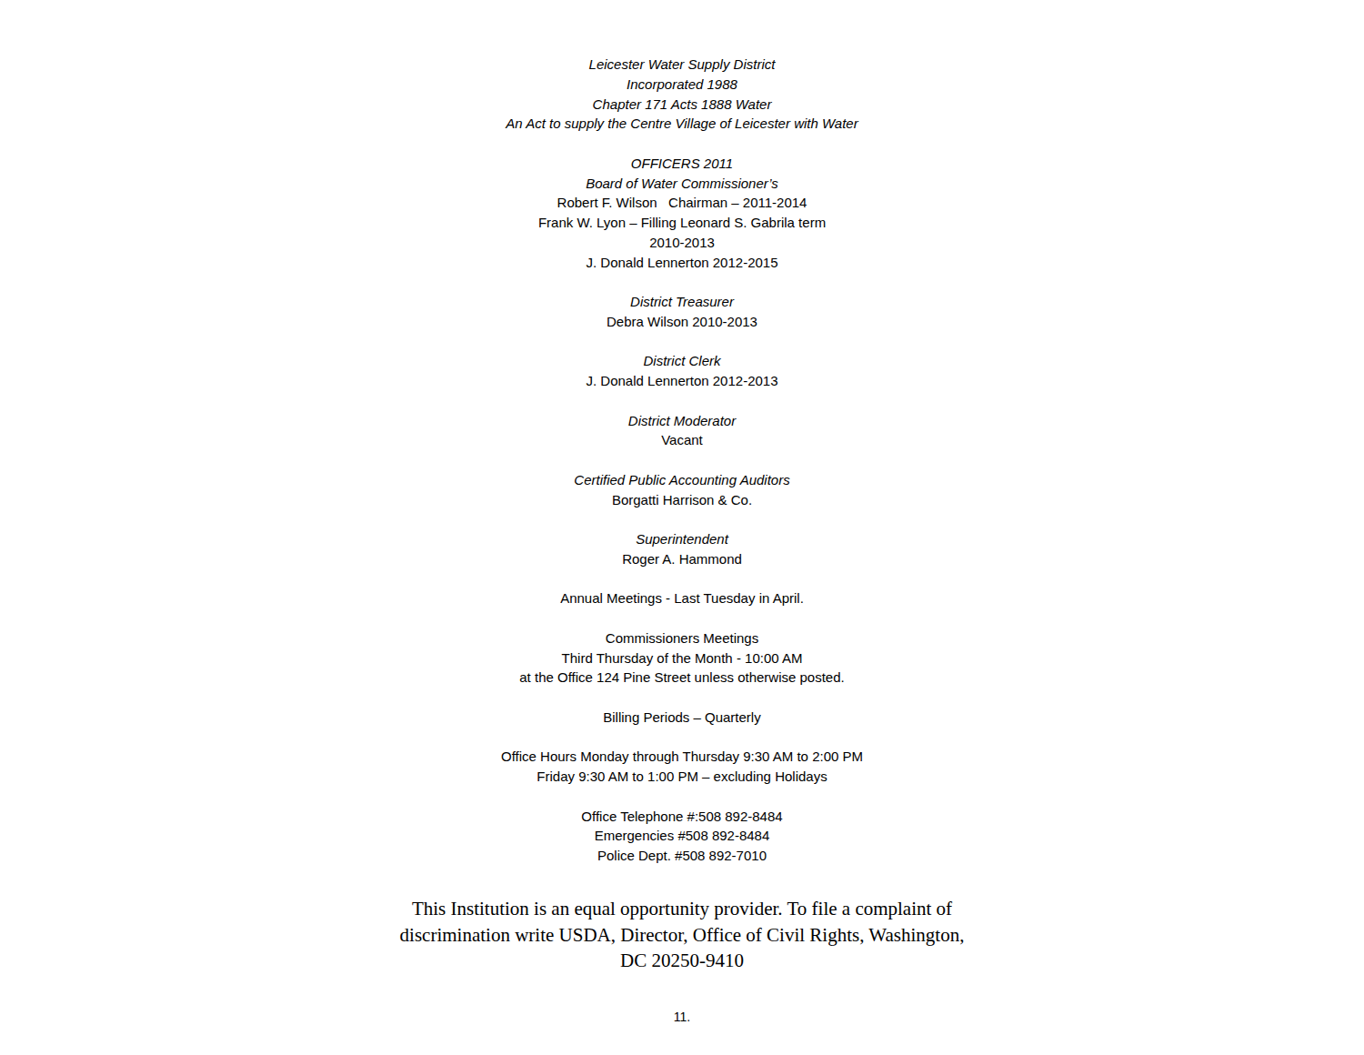Leicester Water Supply District
Incorporated 1988
Chapter 171 Acts 1888 Water
An Act to supply the Centre Village of Leicester with Water
OFFICERS 2011
Board of Water Commissioner’s
Robert F. Wilson Chairman – 2011-2014
Frank W. Lyon – Filling Leonard S. Gabrila term
2010-2013
J. Donald Lennerton 2012-2015
District Treasurer
Debra Wilson 2010-2013
District Clerk
J. Donald Lennerton 2012-2013
District Moderator
Vacant
Certified Public Accounting Auditors
Borgatti Harrison & Co.
Superintendent
Roger A. Hammond
Annual Meetings - Last Tuesday in April.
Commissioners Meetings
Third Thursday of the Month - 10:00 AM
at the Office 124 Pine Street unless otherwise posted.
Billing Periods – Quarterly
Office Hours Monday through Thursday 9:30 AM to 2:00 PM
Friday 9:30 AM to 1:00 PM – excluding Holidays
Office Telephone #:508 892-8484
Emergencies #508 892-8484
Police Dept. #508 892-7010
This Institution is an equal opportunity provider. To file a complaint of discrimination write USDA, Director, Office of Civil Rights, Washington, DC 20250-9410
11.